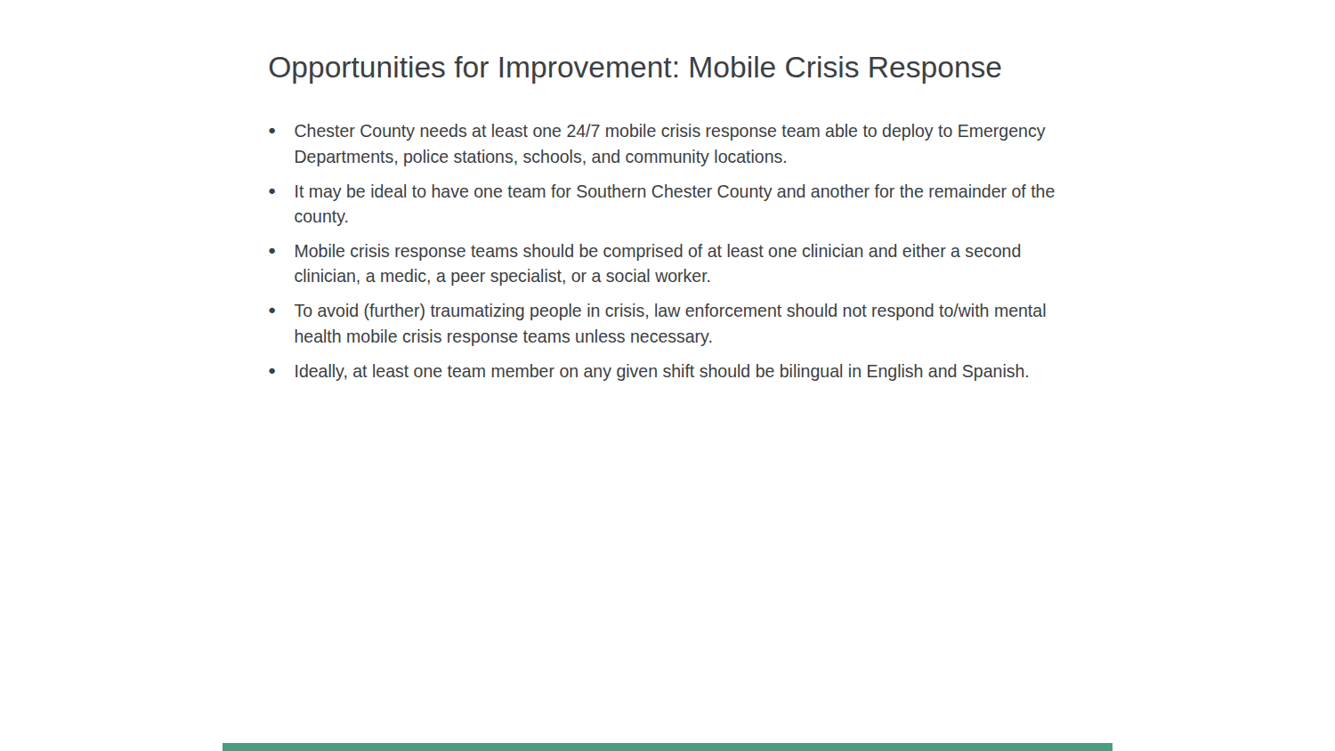Opportunities for Improvement: Mobile Crisis Response
Chester County needs at least one 24/7 mobile crisis response team able to deploy to Emergency Departments, police stations, schools, and community locations.
It may be ideal to have one team for Southern Chester County and another for the remainder of the county.
Mobile crisis response teams should be comprised of at least one clinician and either a second clinician, a medic, a peer specialist, or a social worker.
To avoid (further) traumatizing people in crisis, law enforcement should not respond to/with mental health mobile crisis response teams unless necessary.
Ideally, at least one team member on any given shift should be bilingual in English and Spanish.